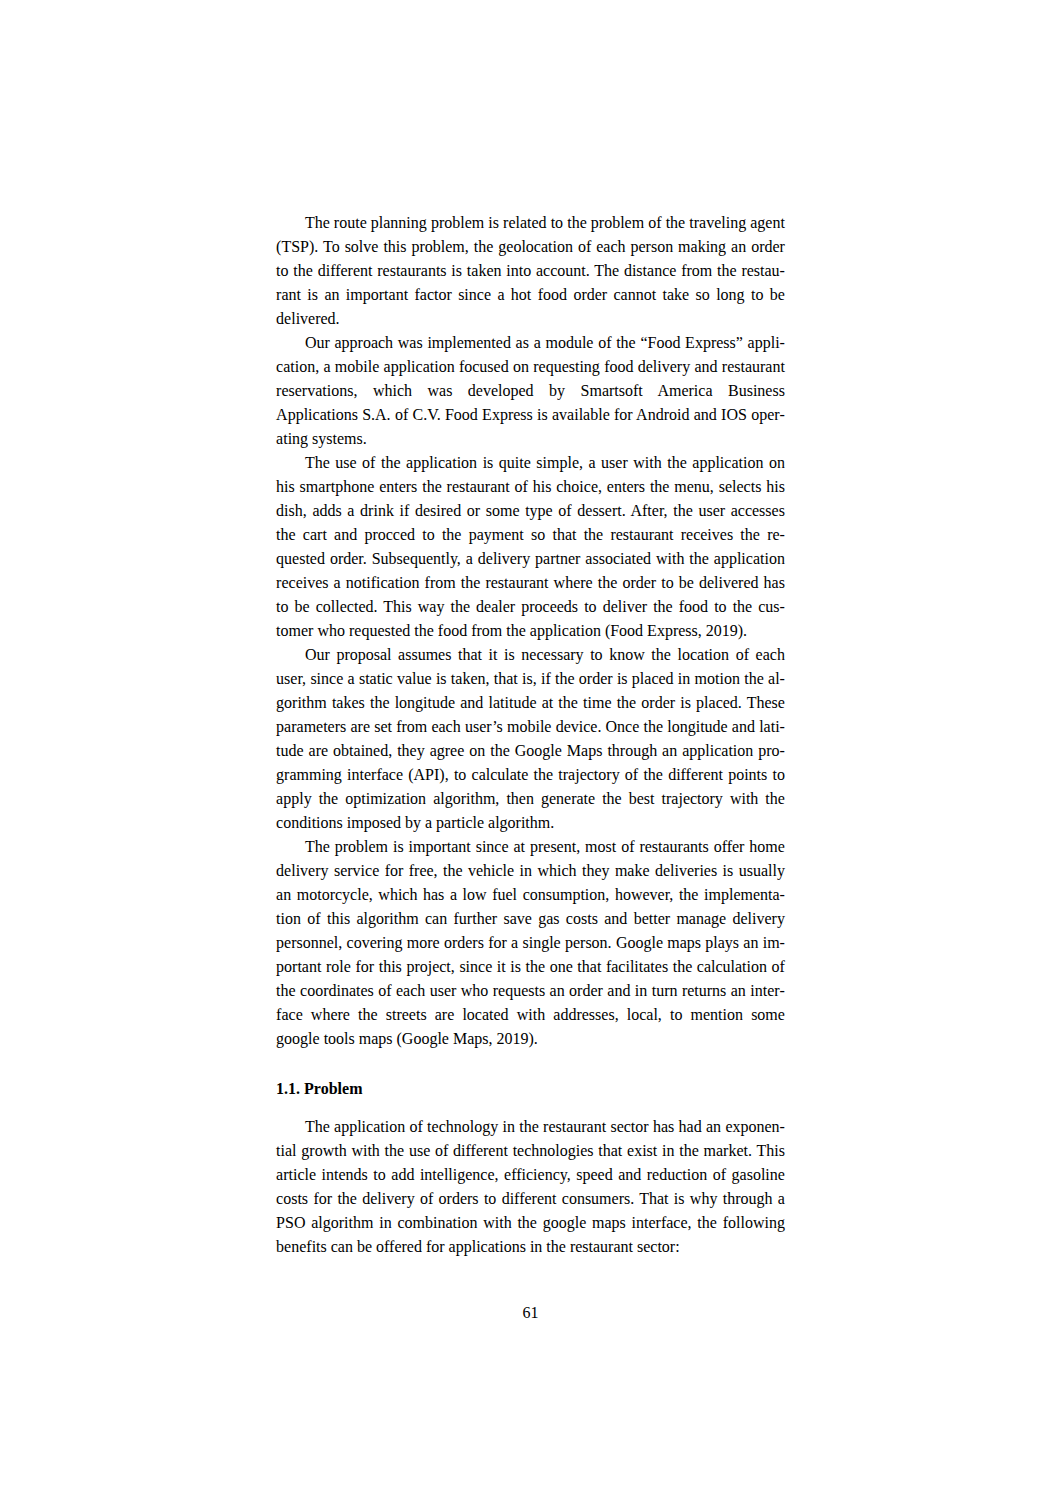The route planning problem is related to the problem of the traveling agent (TSP). To solve this problem, the geolocation of each person making an order to the different restaurants is taken into account. The distance from the restaurant is an important factor since a hot food order cannot take so long to be delivered.
Our approach was implemented as a module of the “Food Express” application, a mobile application focused on requesting food delivery and restaurant reservations, which was developed by Smartsoft America Business Applications S.A. of C.V. Food Express is available for Android and IOS operating systems.
The use of the application is quite simple, a user with the application on his smartphone enters the restaurant of his choice, enters the menu, selects his dish, adds a drink if desired or some type of dessert. After, the user accesses the cart and procced to the payment so that the restaurant receives the requested order. Subsequently, a delivery partner associated with the application receives a notification from the restaurant where the order to be delivered has to be collected. This way the dealer proceeds to deliver the food to the customer who requested the food from the application (Food Express, 2019).
Our proposal assumes that it is necessary to know the location of each user, since a static value is taken, that is, if the order is placed in motion the algorithm takes the longitude and latitude at the time the order is placed. These parameters are set from each user’s mobile device. Once the longitude and latitude are obtained, they agree on the Google Maps through an application programming interface (API), to calculate the trajectory of the different points to apply the optimization algorithm, then generate the best trajectory with the conditions imposed by a particle algorithm.
The problem is important since at present, most of restaurants offer home delivery service for free, the vehicle in which they make deliveries is usually an motorcycle, which has a low fuel consumption, however, the implementation of this algorithm can further save gas costs and better manage delivery personnel, covering more orders for a single person. Google maps plays an important role for this project, since it is the one that facilitates the calculation of the coordinates of each user who requests an order and in turn returns an interface where the streets are located with addresses, local, to mention some google tools maps (Google Maps, 2019).
1.1. Problem
The application of technology in the restaurant sector has had an exponential growth with the use of different technologies that exist in the market. This article intends to add intelligence, efficiency, speed and reduction of gasoline costs for the delivery of orders to different consumers. That is why through a PSO algorithm in combination with the google maps interface, the following benefits can be offered for applications in the restaurant sector:
61